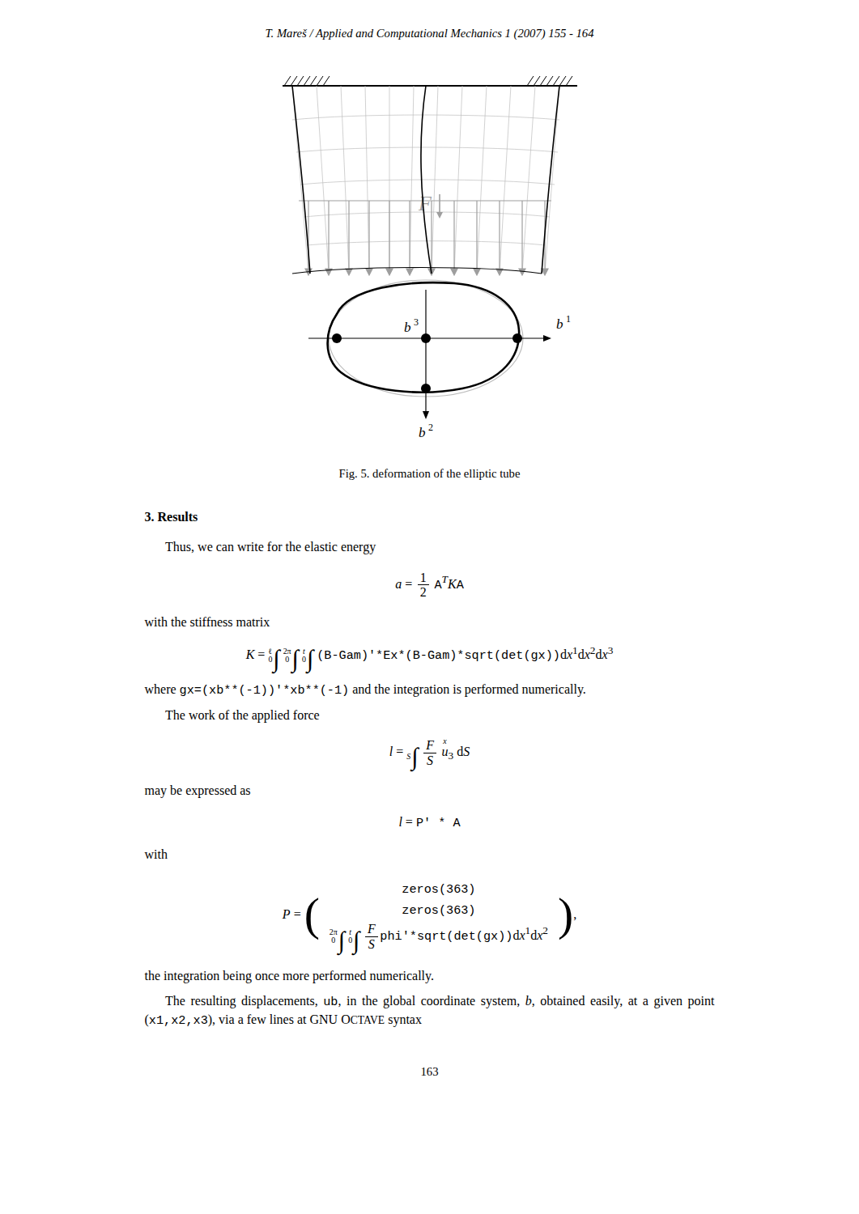T. Mareš / Applied and Computational Mechanics 1 (2007) 155 - 164
F b 3 b 1 b 2
Fig. 5. deformation of the elliptic tube
3. Results
Thus, we can write for the elastic energy
a = 12 ATKA
with the stiffness matrix
K = ℓ 0∫ 2π 0∫ t 0∫ (B-Gam)'*Ex*(B-Gam)*sqrt(det(gx))dx1dx2dx3
where gx=(xb**(-1))'*xb**(-1) and the integration is performed numerically.
The work of the applied force
l = S∫ FS u3 dS
may be expressed as
l = P′ * A
with
P = (
| zeros(363) |
| zeros(363) |
| 2π 0 ∫ t 0 ∫ F S phi'*sqrt(det(gx)) d x 1 d x 2 |
),
the integration being once more performed numerically.
The resulting displacements, ub, in the global coordinate system, b, obtained easily, at a given point (x1,x2,x3), via a few lines at GNU OCTAVE syntax
163